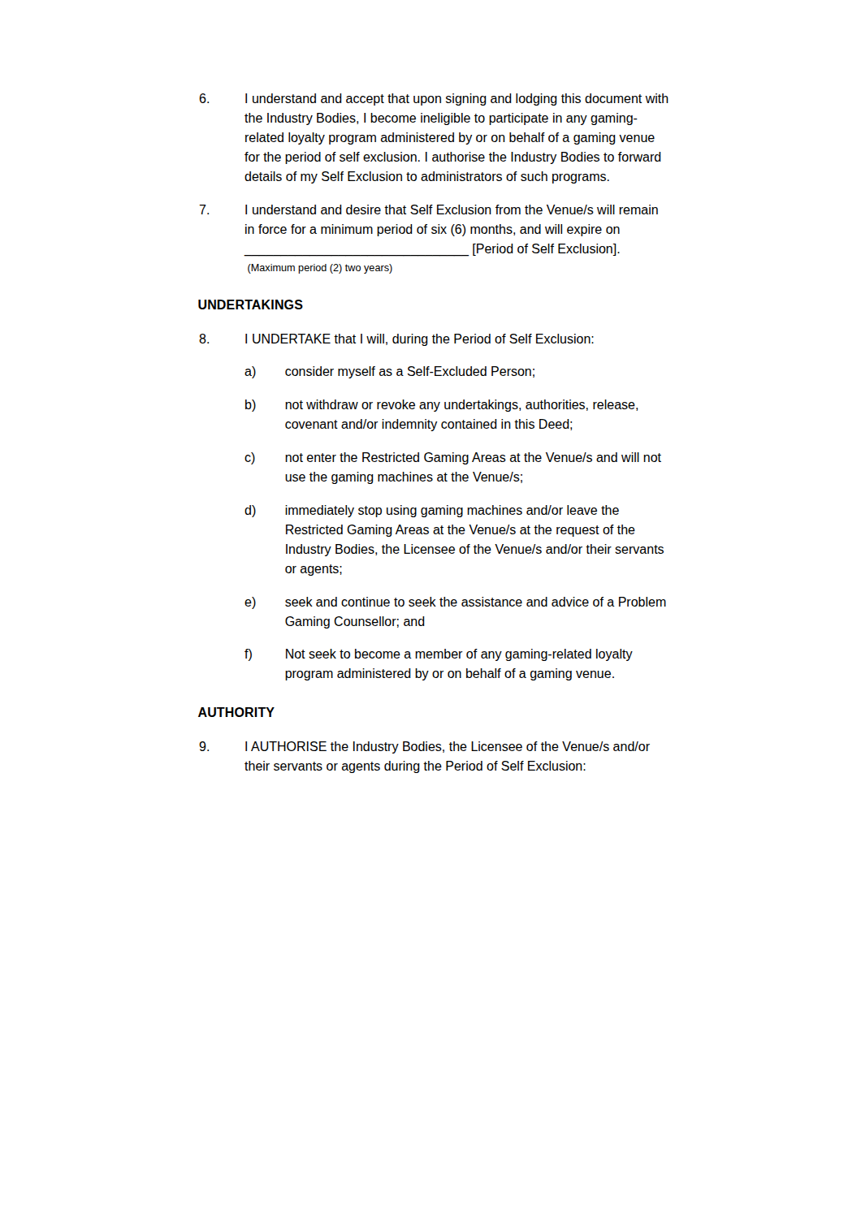6.
I understand and accept that upon signing and lodging this document with the Industry Bodies, I become ineligible to participate in any gaming-related loyalty program administered by or on behalf of a gaming venue for the period of self exclusion. I authorise the Industry Bodies to forward details of my Self Exclusion to administrators of such programs.
7.
I understand and desire that Self Exclusion from the Venue/s will remain in force for a minimum period of six (6) months, and will expire on _______________________________ [Period of Self Exclusion].
(Maximum period (2) two years)
UNDERTAKINGS
8.
I UNDERTAKE that I will, during the Period of Self Exclusion:
a)
consider myself as a Self-Excluded Person;
b)
not withdraw or revoke any undertakings, authorities, release, covenant and/or indemnity contained in this Deed;
c)
not enter the Restricted Gaming Areas at the Venue/s and will not use the gaming machines at the Venue/s;
d)
immediately stop using gaming machines and/or leave the Restricted Gaming Areas at the Venue/s at the request of the Industry Bodies, the Licensee of the Venue/s and/or their servants or agents;
e)
seek and continue to seek the assistance and advice of a Problem Gaming Counsellor; and
f)
Not seek to become a member of any gaming-related loyalty program administered by or on behalf of a gaming venue.
AUTHORITY
9.
I AUTHORISE the Industry Bodies, the Licensee of the Venue/s and/or their servants or agents during the Period of Self Exclusion: